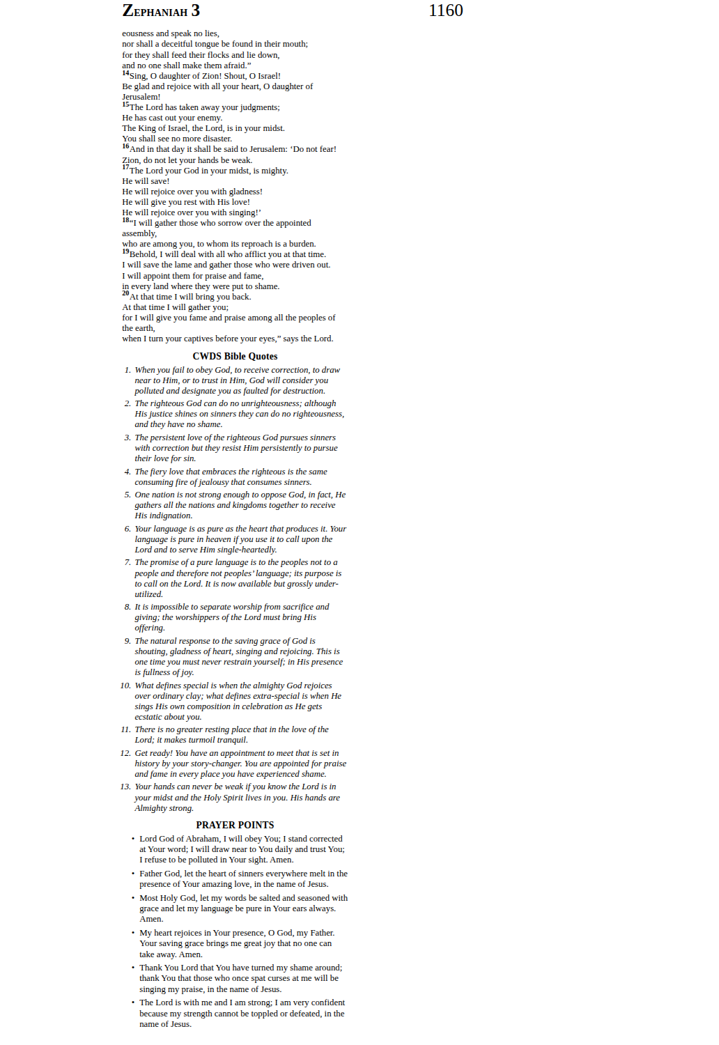Zephaniah 3
1160
eousness and speak no lies,
nor shall a deceitful tongue be found in their mouth;
for they shall feed their flocks and lie down,
and no one shall make them afraid.”
14 Sing, O daughter of Zion! Shout, O Israel!
Be glad and rejoice with all your heart, O daughter of Jerusalem!
15 The Lord has taken away your judgments;
He has cast out your enemy.
The King of Israel, the Lord, is in your midst.
You shall see no more disaster.
16 And in that day it shall be said to Jerusalem: ‘Do not fear!
Zion, do not let your hands be weak.
17 The Lord your God in your midst, is mighty.
He will save!
He will rejoice over you with gladness!
He will give you rest with His love!
He will rejoice over you with singing!’
18“I will gather those who sorrow over the appointed assembly,
who are among you, to whom its reproach is a burden.
19 Behold, I will deal with all who afflict you at that time.
I will save the lame and gather those who were driven out.
I will appoint them for praise and fame,
in every land where they were put to shame.
20 At that time I will bring you back.
At that time I will gather you;
for I will give you fame and praise among all the peoples of the earth,
when I turn your captives before your eyes,” says the Lord.
CWDS Bible Quotes
When you fail to obey God, to receive correction, to draw near to Him, or to trust in Him, God will consider you polluted and designate you as faulted for destruction.
The righteous God can do no unrighteousness; although His justice shines on sinners they can do no righteousness, and they have no shame.
The persistent love of the righteous God pursues sinners with correction but they resist Him persistently to pursue their love for sin.
The fiery love that embraces the righteous is the same consuming fire of jealousy that consumes sinners.
One nation is not strong enough to oppose God, in fact, He gathers all the nations and kingdoms together to receive His indignation.
Your language is as pure as the heart that produces it. Your language is pure in heaven if you use it to call upon the Lord and to serve Him single-heartedly.
The promise of a pure language is to the peoples not to a people and therefore not peoples’ language; its purpose is to call on the Lord. It is now available but grossly under-utilized.
It is impossible to separate worship from sacrifice and giving; the worshippers of the Lord must bring His offering.
The natural response to the saving grace of God is shouting, gladness of heart, singing and rejoicing. This is one time you must never restrain yourself; in His presence is fullness of joy.
What defines special is when the almighty God rejoices over ordinary clay; what defines extra-special is when He sings His own composition in celebration as He gets ecstatic about you.
There is no greater resting place that in the love of the Lord; it makes turmoil tranquil.
Get ready! You have an appointment to meet that is set in history by your story-changer. You are appointed for praise and fame in every place you have experienced shame.
Your hands can never be weak if you know the Lord is in your midst and the Holy Spirit lives in you. His hands are Almighty strong.
PRAYER POINTS
Lord God of Abraham, I will obey You; I stand corrected at Your word; I will draw near to You daily and trust You; I refuse to be polluted in Your sight. Amen.
Father God, let the heart of sinners everywhere melt in the presence of Your amazing love, in the name of Jesus.
Most Holy God, let my words be salted and seasoned with grace and let my language be pure in Your ears always. Amen.
My heart rejoices in Your presence, O God, my Father. Your saving grace brings me great joy that no one can take away. Amen.
Thank You Lord that You have turned my shame around; thank You that those who once spat curses at me will be singing my praise, in the name of Jesus.
The Lord is with me and I am strong; I am very confident because my strength cannot be toppled or defeated, in the name of Jesus.